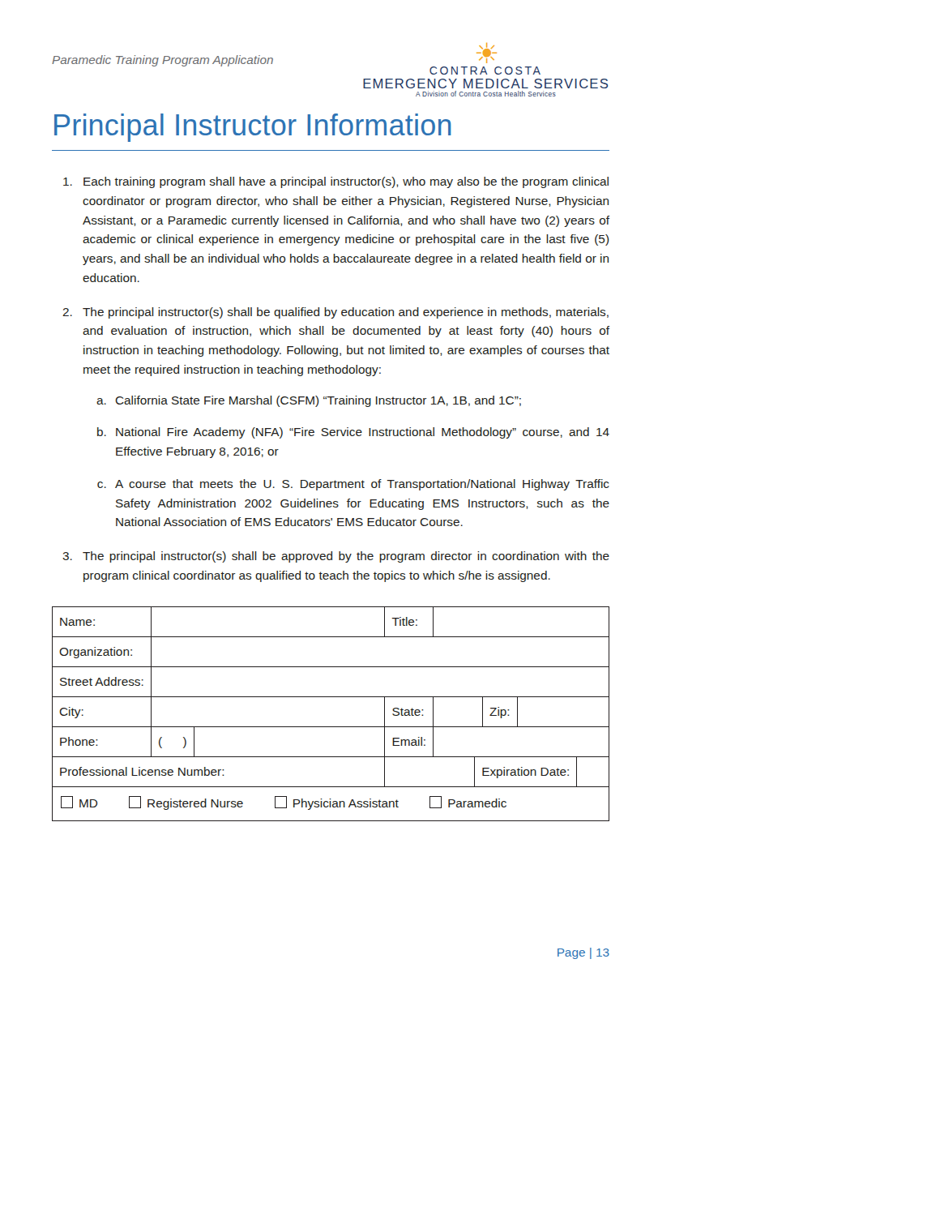Paramedic Training Program Application
☀
CONTRA COSTA
EMERGENCY MEDICAL SERVICES
A Division of Contra Costa Health Services
Principal Instructor Information
Each training program shall have a principal instructor(s), who may also be the program clinical coordinator or program director, who shall be either a Physician, Registered Nurse, Physician Assistant, or a Paramedic currently licensed in California, and who shall have two (2) years of academic or clinical experience in emergency medicine or prehospital care in the last five (5) years, and shall be an individual who holds a baccalaureate degree in a related health field or in education.
The principal instructor(s) shall be qualified by education and experience in methods, materials, and evaluation of instruction, which shall be documented by at least forty (40) hours of instruction in teaching methodology. Following, but not limited to, are examples of courses that meet the required instruction in teaching methodology:
California State Fire Marshal (CSFM) “Training Instructor 1A, 1B, and 1C”;
National Fire Academy (NFA) “Fire Service Instructional Methodology” course, and 14 Effective February 8, 2016; or
A course that meets the U. S. Department of Transportation/National Highway Traffic Safety Administration 2002 Guidelines for Educating EMS Instructors, such as the National Association of EMS Educators' EMS Educator Course.
The principal instructor(s) shall be approved by the program director in coordination with the program clinical coordinator as qualified to teach the topics to which s/he is assigned.
| Name: | | Title: | |
| Organization: | |
| Street Address: | |
| City: | | State: | / / Zip: / / |
| Phone: | / ( ) / / | Email: | |
| Professional License Number: | / / Expiration Date: / / |
| MD Registered Nurse Physician Assistant Paramedic |
Page | 13